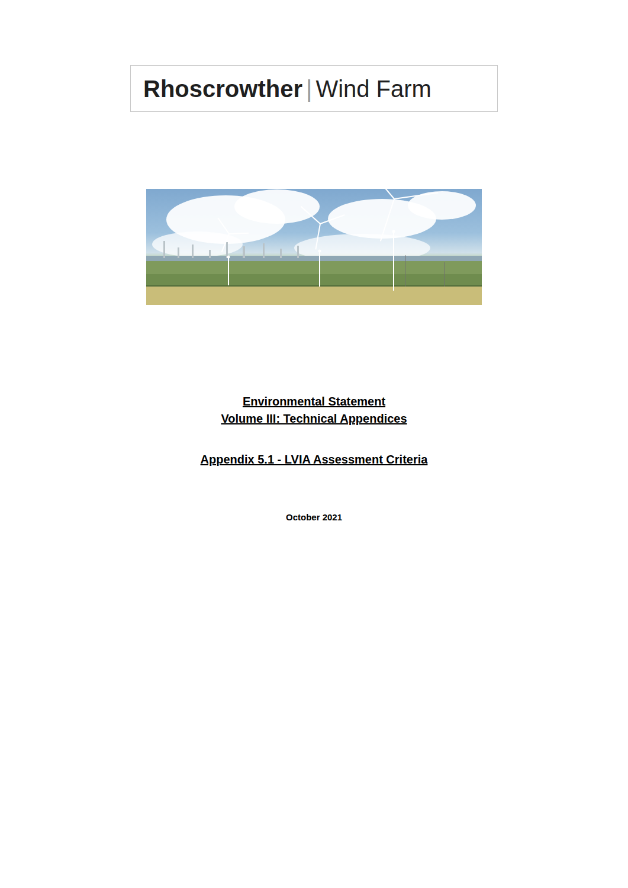Rhoscrowther|Wind Farm
Environmental Statement
Volume III: Technical Appendices
Appendix 5.1 - LVIA Assessment Criteria
October 2021